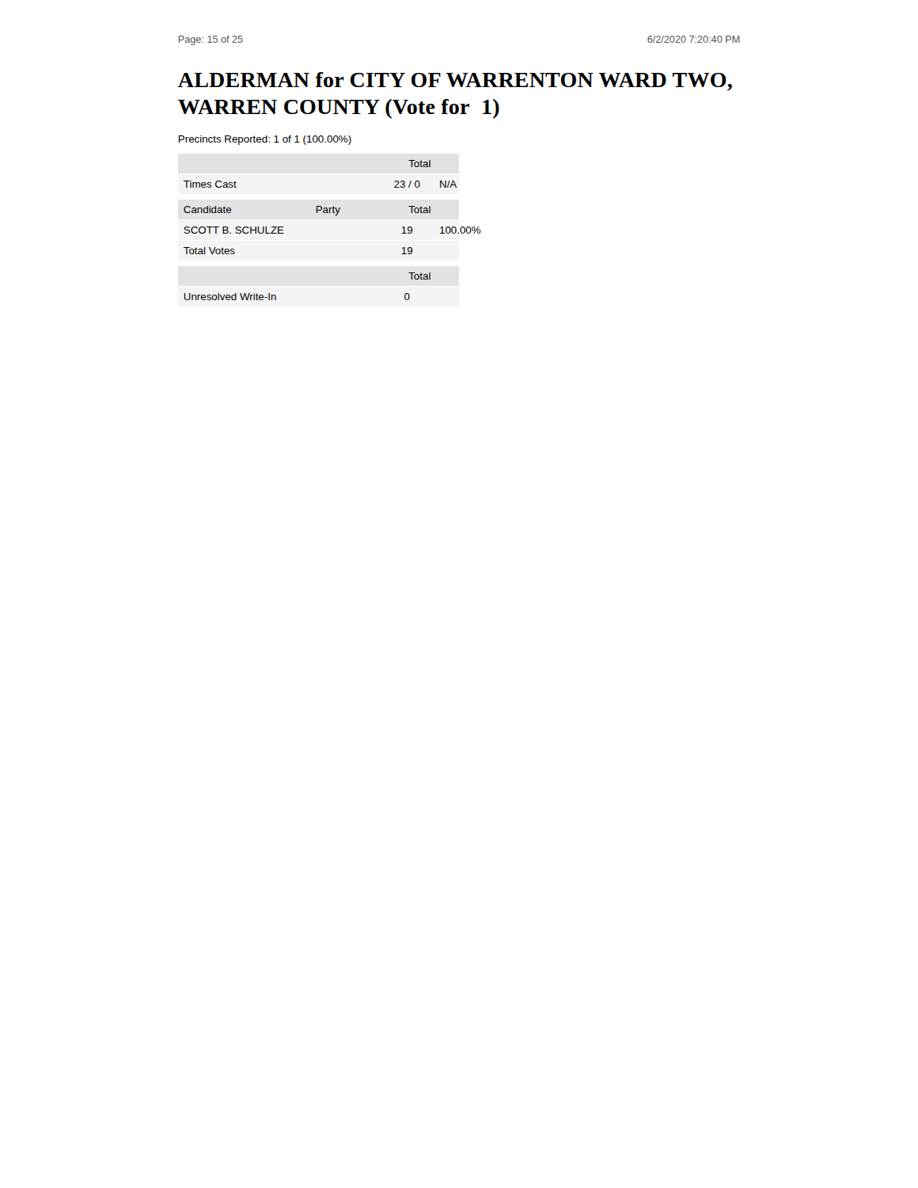Page: 15 of 25 6/2/2020 7:20:40 PM
ALDERMAN for CITY OF WARRENTON WARD TWO, WARREN COUNTY (Vote for 1)
Precincts Reported: 1 of 1 (100.00%)
| | Total |
| --- | --- |
| Times Cast | 23 / 0 | N/A |
| Candidate | Party | Total |
| --- | --- | --- |
| SCOTT B. SCHULZE | | 19 | 100.00% |
| Total Votes | 19 | |
| | Total |
| --- | --- |
| Unresolved Write-In | 0 | |